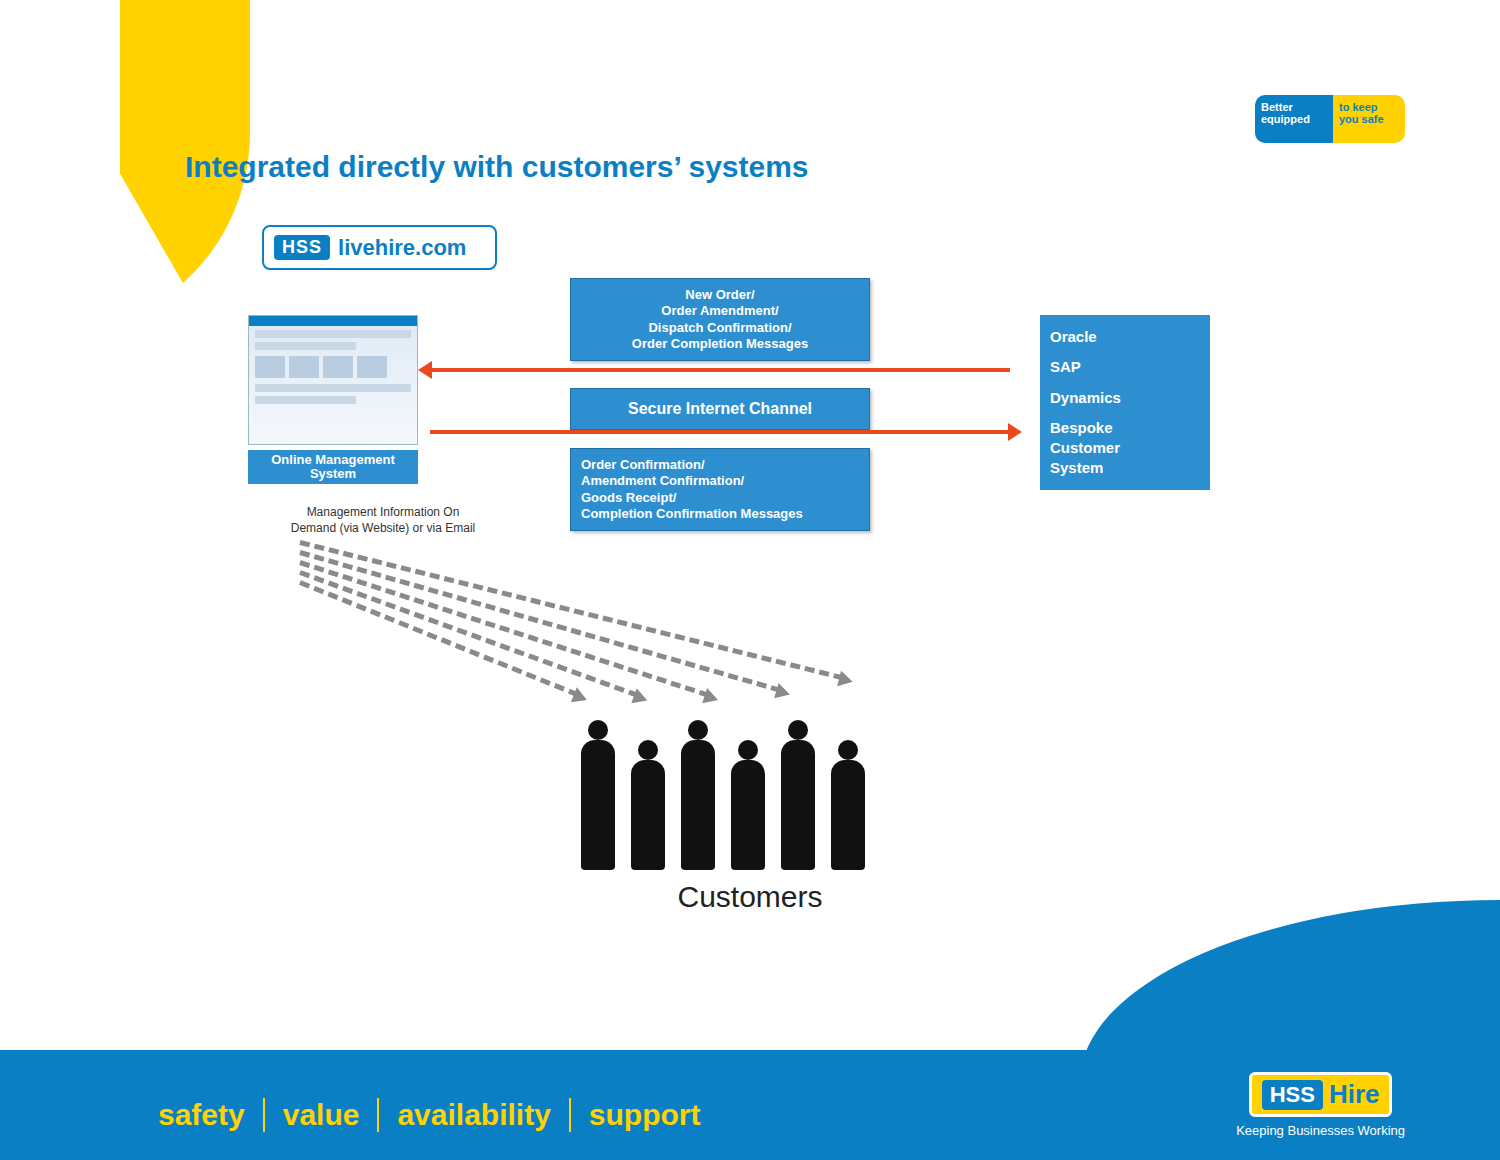Better
equipped
to keep
you safe
Integrated directly with customers’ systems
HSS livehire.com
Online Management
System
Management Information On
Demand (via Website) or via Email
New Order/
Order Amendment/
Dispatch Confirmation/
Order Completion Messages
Secure Internet Channel
Order Confirmation/
Amendment Confirmation/
Goods Receipt/
Completion Confirmation Messages
Oracle
SAP
Dynamics
Bespoke
Customer
System
Customers
safety value availability support
HSS Hire
Keeping Businesses Working